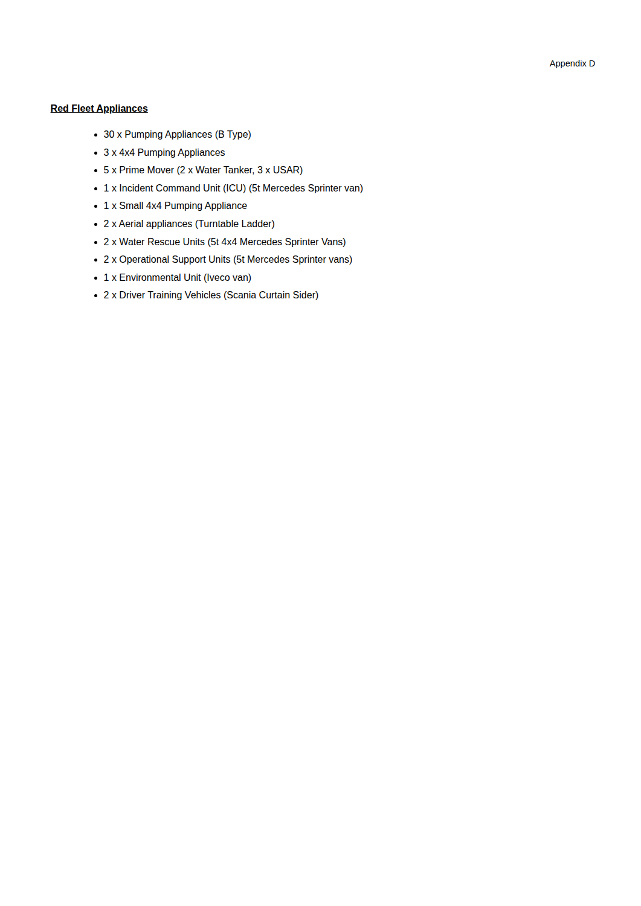Appendix D
Red Fleet Appliances
30 x Pumping Appliances (B Type)
3 x 4x4 Pumping Appliances
5 x Prime Mover (2 x Water Tanker, 3 x USAR)
1 x Incident Command Unit (ICU) (5t Mercedes Sprinter van)
1 x Small 4x4 Pumping Appliance
2 x Aerial appliances (Turntable Ladder)
2 x Water Rescue Units (5t 4x4 Mercedes Sprinter Vans)
2 x Operational Support Units (5t Mercedes Sprinter vans)
1 x Environmental Unit (Iveco van)
2 x Driver Training Vehicles (Scania Curtain Sider)